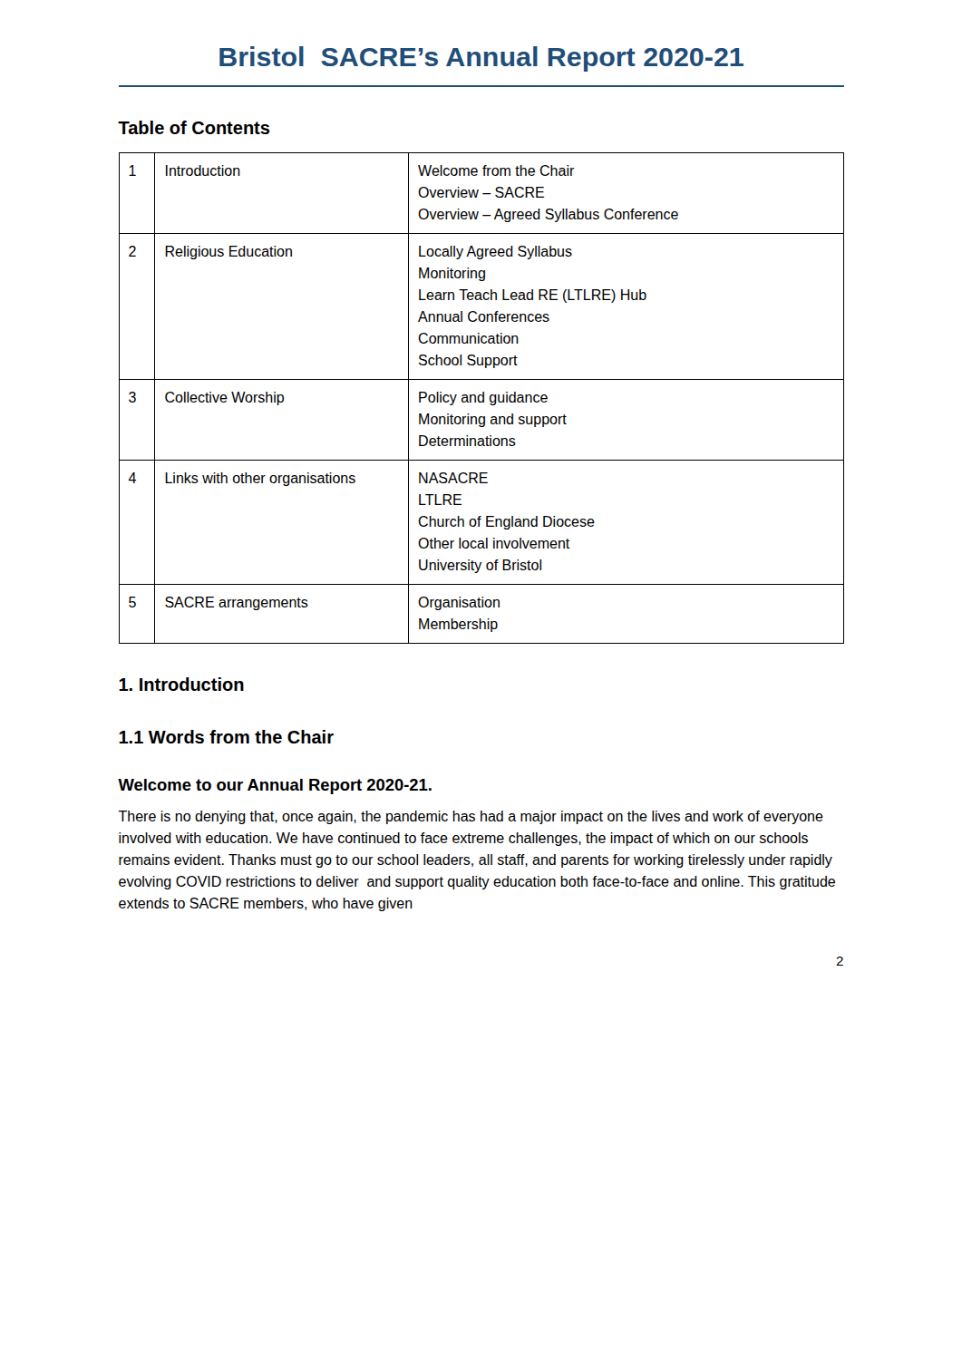Bristol SACRE’s Annual Report 2020-21
Table of Contents
| 1 | Introduction | Welcome from the Chair Overview – SACRE Overview – Agreed Syllabus Conference |
| 2 | Religious Education | Locally Agreed Syllabus Monitoring Learn Teach Lead RE (LTLRE) Hub Annual Conferences Communication School Support |
| 3 | Collective Worship | Policy and guidance Monitoring and support Determinations |
| 4 | Links with other organisations | NASACRE LTLRE Church of England Diocese Other local involvement University of Bristol |
| 5 | SACRE arrangements | Organisation Membership |
1. Introduction
1.1 Words from the Chair
Welcome to our Annual Report 2020-21.
There is no denying that, once again, the pandemic has had a major impact on the lives and work of everyone involved with education. We have continued to face extreme challenges, the impact of which on our schools remains evident. Thanks must go to our school leaders, all staff, and parents for working tirelessly under rapidly evolving COVID restrictions to deliver and support quality education both face-to-face and online. This gratitude extends to SACRE members, who have given
2